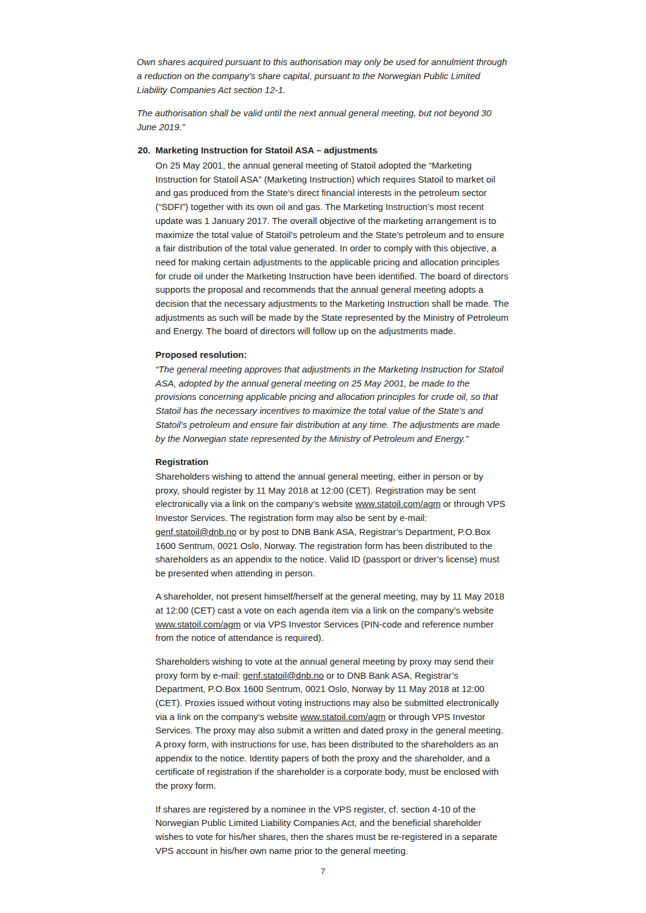Own shares acquired pursuant to this authorisation may only be used for annulment through a reduction on the company’s share capital, pursuant to the Norwegian Public Limited Liability Companies Act section 12-1.
The authorisation shall be valid until the next annual general meeting, but not beyond 30 June 2019.”
20.
Marketing Instruction for Statoil ASA – adjustments
On 25 May 2001, the annual general meeting of Statoil adopted the “Marketing Instruction for Statoil ASA” (Marketing Instruction) which requires Statoil to market oil and gas produced from the State’s direct financial interests in the petroleum sector (“SDFI”) together with its own oil and gas. The Marketing Instruction’s most recent update was 1 January 2017. The overall objective of the marketing arrangement is to maximize the total value of Statoil’s petroleum and the State’s petroleum and to ensure a fair distribution of the total value generated. In order to comply with this objective, a need for making certain adjustments to the applicable pricing and allocation principles for crude oil under the Marketing Instruction have been identified. The board of directors supports the proposal and recommends that the annual general meeting adopts a decision that the necessary adjustments to the Marketing Instruction shall be made. The adjustments as such will be made by the State represented by the Ministry of Petroleum and Energy. The board of directors will follow up on the adjustments made.
Proposed resolution:
“The general meeting approves that adjustments in the Marketing Instruction for Statoil ASA, adopted by the annual general meeting on 25 May 2001, be made to the provisions concerning applicable pricing and allocation principles for crude oil, so that Statoil has the necessary incentives to maximize the total value of the State’s and Statoil’s petroleum and ensure fair distribution at any time. The adjustments are made by the Norwegian state represented by the Ministry of Petroleum and Energy.”
Registration
Shareholders wishing to attend the annual general meeting, either in person or by proxy, should register by 11 May 2018 at 12:00 (CET). Registration may be sent electronically via a link on the company’s website www.statoil.com/agm or through VPS Investor Services. The registration form may also be sent by e-mail: genf.statoil@dnb.no or by post to DNB Bank ASA, Registrar’s Department, P.O.Box 1600 Sentrum, 0021 Oslo, Norway. The registration form has been distributed to the shareholders as an appendix to the notice. Valid ID (passport or driver’s license) must be presented when attending in person.
A shareholder, not present himself/herself at the general meeting, may by 11 May 2018 at 12:00 (CET) cast a vote on each agenda item via a link on the company’s website www.statoil.com/agm or via VPS Investor Services (PIN-code and reference number from the notice of attendance is required).
Shareholders wishing to vote at the annual general meeting by proxy may send their proxy form by e-mail: genf.statoil@dnb.no or to DNB Bank ASA, Registrar’s Department, P.O.Box 1600 Sentrum, 0021 Oslo, Norway by 11 May 2018 at 12:00 (CET). Proxies issued without voting instructions may also be submitted electronically via a link on the company’s website www.statoil.com/agm or through VPS Investor Services. The proxy may also submit a written and dated proxy in the general meeting. A proxy form, with instructions for use, has been distributed to the shareholders as an appendix to the notice. Identity papers of both the proxy and the shareholder, and a certificate of registration if the shareholder is a corporate body, must be enclosed with the proxy form.
If shares are registered by a nominee in the VPS register, cf. section 4-10 of the Norwegian Public Limited Liability Companies Act, and the beneficial shareholder wishes to vote for his/her shares, then the shares must be re-registered in a separate VPS account in his/her own name prior to the general meeting.
7